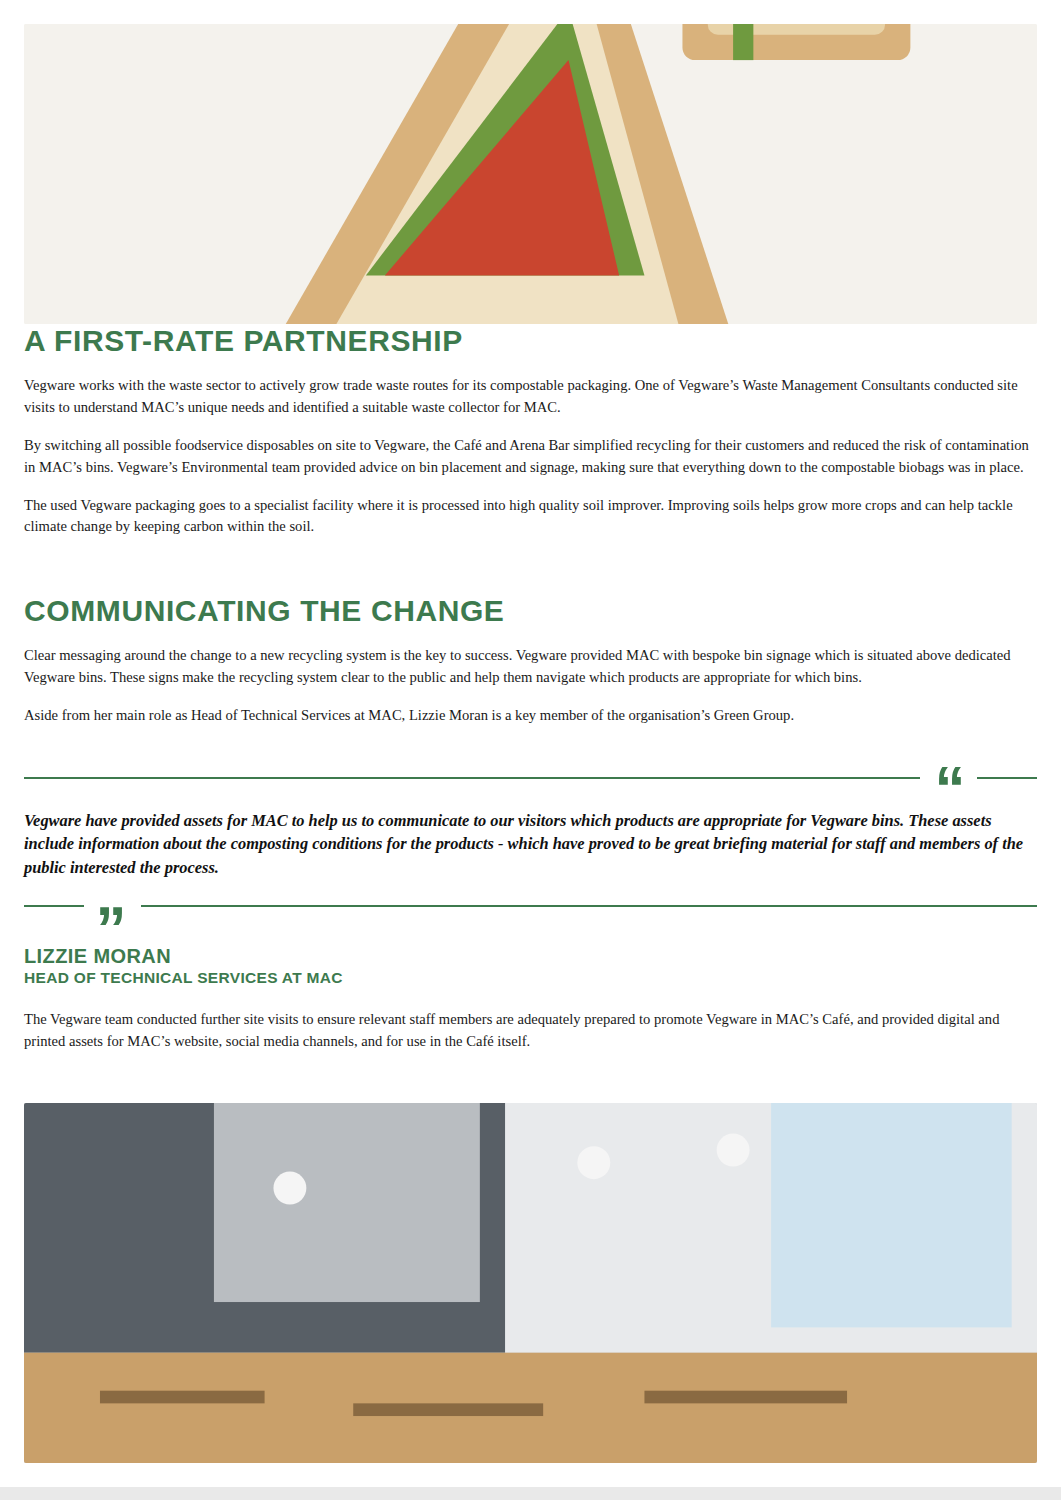A first-rate partnership
Vegware works with the waste sector to actively grow trade waste routes for its compostable packaging. One of Vegware’s Waste Management Consultants conducted site visits to understand MAC’s unique needs and identified a suitable waste collector for MAC.
By switching all possible foodservice disposables on site to Vegware, the Café and Arena Bar simplified recycling for their customers and reduced the risk of contamination in MAC’s bins. Vegware’s Environmental team provided advice on bin placement and signage, making sure that everything down to the compostable biobags was in place.
The used Vegware packaging goes to a specialist facility where it is processed into high quality soil improver. Improving soils helps grow more crops and can help tackle climate change by keeping carbon within the soil.
Communicating the change
Clear messaging around the change to a new recycling system is the key to success. Vegware provided MAC with bespoke bin signage which is situated above dedicated Vegware bins. These signs make the recycling system clear to the public and help them navigate which products are appropriate for which bins.
Aside from her main role as Head of Technical Services at MAC, Lizzie Moran is a key member of the organisation’s Green Group.
“
Vegware have provided assets for MAC to help us to communicate to our visitors which products are appropriate for Vegware bins. These assets include information about the composting conditions for the products - which have proved to be great briefing material for staff and members of the public interested the process.
“
Lizzie Moran
Head of Technical Services at MAC
The Vegware team conducted further site visits to ensure relevant staff members are adequately prepared to promote Vegware in MAC’s Café, and provided digital and printed assets for MAC’s website, social media channels, and for use in the Café itself.